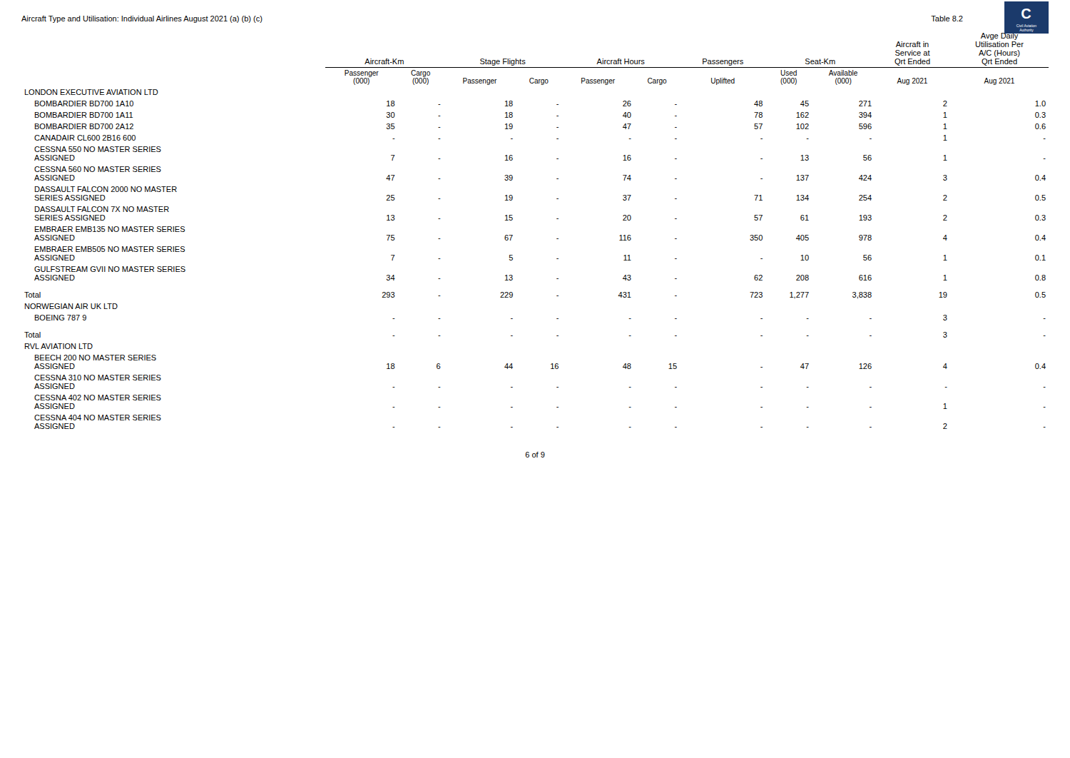Aircraft Type and Utilisation: Individual Airlines August 2021 (a) (b) (c) Table 8.2
C
Civil Aviation
Authority
| | Aircraft-Km | Stage Flights | Aircraft Hours | Passengers | Seat-Km | Aircraft in Service at Qrt Ended | Avge Daily Utilisation Per A/C (Hours) Qrt Ended |
| --- | --- | --- | --- | --- | --- | --- | --- |
| | Passenger (000) | Cargo (000) | Passenger | Cargo | Passenger | Cargo | Uplifted | Used (000) | Available (000) | Aug 2021 | Aug 2021 |
| LONDON EXECUTIVE AVIATION LTD |
| BOMBARDIER BD700 1A10 | 18 | - | 18 | - | 26 | - | 48 | 45 | 271 | 2 | 1.0 |
| BOMBARDIER BD700 1A11 | 30 | - | 18 | - | 40 | - | 78 | 162 | 394 | 1 | 0.3 |
| BOMBARDIER BD700 2A12 | 35 | - | 19 | - | 47 | - | 57 | 102 | 596 | 1 | 0.6 |
| CANADAIR CL600 2B16 600 | - | - | - | - | - | - | - | - | - | 1 | - |
| CESSNA 550 NO MASTER SERIES ASSIGNED | 7 | - | 16 | - | 16 | - | - | 13 | 56 | 1 | - |
| CESSNA 560 NO MASTER SERIES ASSIGNED | 47 | - | 39 | - | 74 | - | - | 137 | 424 | 3 | 0.4 |
| DASSAULT FALCON 2000 NO MASTER SERIES ASSIGNED | 25 | - | 19 | - | 37 | - | 71 | 134 | 254 | 2 | 0.5 |
| DASSAULT FALCON 7X NO MASTER SERIES ASSIGNED | 13 | - | 15 | - | 20 | - | 57 | 61 | 193 | 2 | 0.3 |
| EMBRAER EMB135 NO MASTER SERIES ASSIGNED | 75 | - | 67 | - | 116 | - | 350 | 405 | 978 | 4 | 0.4 |
| EMBRAER EMB505 NO MASTER SERIES ASSIGNED | 7 | - | 5 | - | 11 | - | - | 10 | 56 | 1 | 0.1 |
| GULFSTREAM GVII NO MASTER SERIES ASSIGNED | 34 | - | 13 | - | 43 | - | 62 | 208 | 616 | 1 | 0.8 |
| Total | 293 | - | 229 | - | 431 | - | 723 | 1,277 | 3,838 | 19 | 0.5 |
| NORWEGIAN AIR UK LTD |
| BOEING 787 9 | - | - | - | - | - | - | - | - | - | 3 | - |
| Total | - | - | - | - | - | - | - | - | - | 3 | - |
| RVL AVIATION LTD |
| BEECH 200 NO MASTER SERIES ASSIGNED | 18 | 6 | 44 | 16 | 48 | 15 | - | 47 | 126 | 4 | 0.4 |
| CESSNA 310 NO MASTER SERIES ASSIGNED | - | - | - | - | - | - | - | - | - | - | - |
| CESSNA 402 NO MASTER SERIES ASSIGNED | - | - | - | - | - | - | - | - | - | 1 | - |
| CESSNA 404 NO MASTER SERIES ASSIGNED | - | - | - | - | - | - | - | - | - | 2 | - |
6 of 9